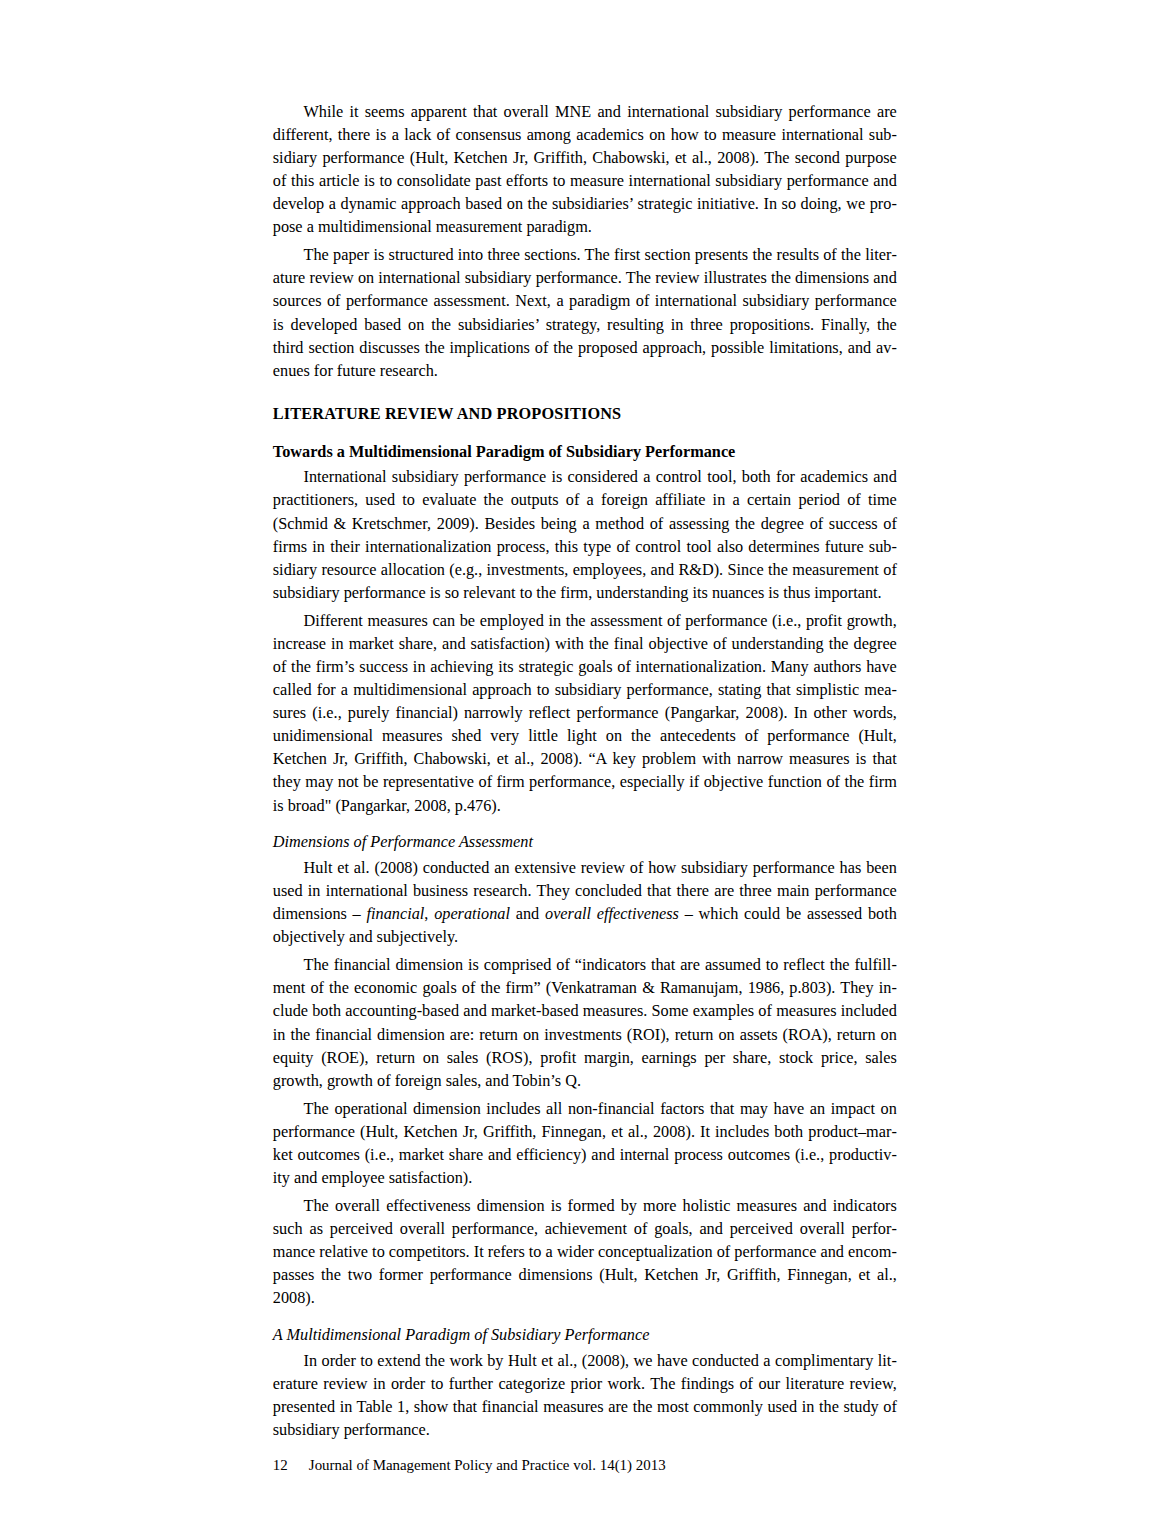While it seems apparent that overall MNE and international subsidiary performance are different, there is a lack of consensus among academics on how to measure international subsidiary performance (Hult, Ketchen Jr, Griffith, Chabowski, et al., 2008). The second purpose of this article is to consolidate past efforts to measure international subsidiary performance and develop a dynamic approach based on the subsidiaries’ strategic initiative. In so doing, we propose a multidimensional measurement paradigm.
The paper is structured into three sections. The first section presents the results of the literature review on international subsidiary performance. The review illustrates the dimensions and sources of performance assessment. Next, a paradigm of international subsidiary performance is developed based on the subsidiaries’ strategy, resulting in three propositions. Finally, the third section discusses the implications of the proposed approach, possible limitations, and avenues for future research.
LITERATURE REVIEW AND PROPOSITIONS
Towards a Multidimensional Paradigm of Subsidiary Performance
International subsidiary performance is considered a control tool, both for academics and practitioners, used to evaluate the outputs of a foreign affiliate in a certain period of time (Schmid & Kretschmer, 2009). Besides being a method of assessing the degree of success of firms in their internationalization process, this type of control tool also determines future subsidiary resource allocation (e.g., investments, employees, and R&D). Since the measurement of subsidiary performance is so relevant to the firm, understanding its nuances is thus important.
Different measures can be employed in the assessment of performance (i.e., profit growth, increase in market share, and satisfaction) with the final objective of understanding the degree of the firm’s success in achieving its strategic goals of internationalization. Many authors have called for a multidimensional approach to subsidiary performance, stating that simplistic measures (i.e., purely financial) narrowly reflect performance (Pangarkar, 2008). In other words, unidimensional measures shed very little light on the antecedents of performance (Hult, Ketchen Jr, Griffith, Chabowski, et al., 2008). “A key problem with narrow measures is that they may not be representative of firm performance, especially if objective function of the firm is broad" (Pangarkar, 2008, p.476).
Dimensions of Performance Assessment
Hult et al. (2008) conducted an extensive review of how subsidiary performance has been used in international business research. They concluded that there are three main performance dimensions – financial, operational and overall effectiveness – which could be assessed both objectively and subjectively.
The financial dimension is comprised of “indicators that are assumed to reflect the fulfillment of the economic goals of the firm” (Venkatraman & Ramanujam, 1986, p.803). They include both accounting-based and market-based measures. Some examples of measures included in the financial dimension are: return on investments (ROI), return on assets (ROA), return on equity (ROE), return on sales (ROS), profit margin, earnings per share, stock price, sales growth, growth of foreign sales, and Tobin’s Q.
The operational dimension includes all non-financial factors that may have an impact on performance (Hult, Ketchen Jr, Griffith, Finnegan, et al., 2008). It includes both product–market outcomes (i.e., market share and efficiency) and internal process outcomes (i.e., productivity and employee satisfaction).
The overall effectiveness dimension is formed by more holistic measures and indicators such as perceived overall performance, achievement of goals, and perceived overall performance relative to competitors. It refers to a wider conceptualization of performance and encompasses the two former performance dimensions (Hult, Ketchen Jr, Griffith, Finnegan, et al., 2008).
A Multidimensional Paradigm of Subsidiary Performance
In order to extend the work by Hult et al., (2008), we have conducted a complimentary literature review in order to further categorize prior work. The findings of our literature review, presented in Table 1, show that financial measures are the most commonly used in the study of subsidiary performance.
12 Journal of Management Policy and Practice vol. 14(1) 2013